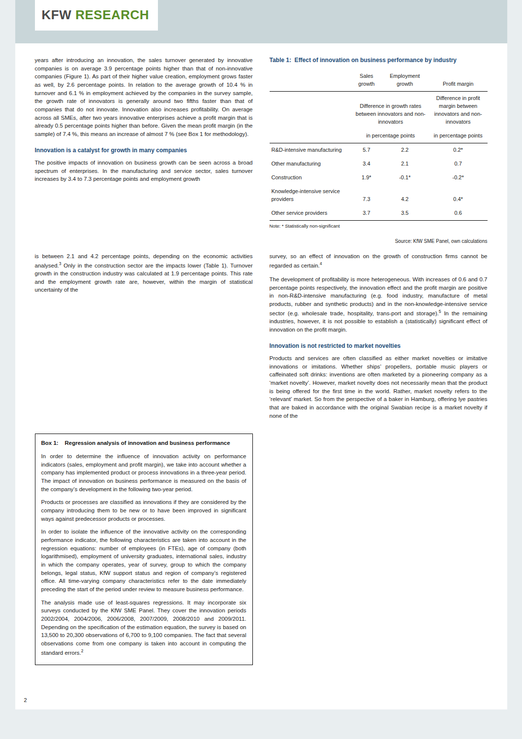KFW RESEARCH
years after introducing an innovation, the sales turnover generated by innovative companies is on average 3.9 percentage points higher than that of non-innovative companies (Figure 1). As part of their higher value creation, employment grows faster as well, by 2.6 percentage points. In relation to the average growth of 10.4 % in turnover and 6.1 % in employment achieved by the companies in the survey sample, the growth rate of innovators is generally around two fifths faster than that of companies that do not innovate. Innovation also increases profitability. On average across all SMEs, after two years innovative enterprises achieve a profit margin that is already 0.5 percentage points higher than before. Given the mean profit margin (in the sample) of 7.4 %, this means an increase of almost 7 % (see Box 1 for methodology).
Innovation is a catalyst for growth in many companies
The positive impacts of innovation on business growth can be seen across a broad spectrum of enterprises. In the manufacturing and service sector, sales turnover increases by 3.4 to 7.3 percentage points and employment growth
Table 1: Effect of innovation on business performance by industry
| | Sales growth | Employment growth | Profit margin |
| --- | --- | --- | --- |
| | Difference in growth rates between innovators and non-innovators | Difference in profit margin between innovators and non-innovators |
| | in percentage points | in percentage points |
| R&D-intensive manufacturing | 5.7 | 2.2 | 0.2* |
| Other manufacturing | 3.4 | 2.1 | 0.7 |
| Construction | 1.9* | -0.1* | -0.2* |
| Knowledge-intensive service providers | 7.3 | 4.2 | 0.4* |
| Other service providers | 3.7 | 3.5 | 0.6 |
Note: * Statistically non-significant
Source: KfW SME Panel, own calculations
is between 2.1 and 4.2 percentage points, depending on the economic activities analysed.3 Only in the construction sector are the impacts lower (Table 1). Turnover growth in the construction industry was calculated at 1.9 percentage points. This rate and the employment growth rate are, however, within the margin of statistical uncertainty of the
survey, so an effect of innovation on the growth of construction firms cannot be regarded as certain.4
The development of profitability is more heterogeneous. With increases of 0.6 and 0.7 percentage points respectively, the innovation effect and the profit margin are positive in non-R&D-intensive manufacturing (e.g. food industry, manufacture of metal products, rubber and synthetic products) and in the non-knowledge-intensive service sector (e.g. wholesale trade, hospitality, trans-port and storage).5 In the remaining industries, however, it is not possible to establish a (statistically) significant effect of innovation on the profit margin.
Innovation is not restricted to market novelties
Products and services are often classified as either market novelties or imitative innovations or imitations. Whether ships’ propellers, portable music players or caffeinated soft drinks: inventions are often marketed by a pioneering company as a ‘market novelty’. However, market novelty does not necessarily mean that the product is being offered for the first time in the world. Rather, market novelty refers to the ‘relevant’ market. So from the perspective of a baker in Hamburg, offering lye pastries that are baked in accordance with the original Swabian recipe is a market novelty if none of the
Box 1: Regression analysis of innovation and business performance
In order to determine the influence of innovation activity on performance indicators (sales, employment and profit margin), we take into account whether a company has implemented product or process innovations in a three-year period. The impact of innovation on business performance is measured on the basis of the company’s development in the following two-year period.
Products or processes are classified as innovations if they are considered by the company introducing them to be new or to have been improved in significant ways against predecessor products or processes.
In order to isolate the influence of the innovative activity on the corresponding performance indicator, the following characteristics are taken into account in the regression equations: number of employees (in FTEs), age of company (both logarithmised), employment of university graduates, international sales, industry in which the company operates, year of survey, group to which the company belongs, legal status, KfW support status and region of company’s registered office. All time-varying company characteristics refer to the date immediately preceding the start of the period under review to measure business performance.
The analysis made use of least-squares regressions. It may incorporate six surveys conducted by the KfW SME Panel. They cover the innovation periods 2002/2004, 2004/2006, 2006/2008, 2007/2009, 2008/2010 and 2009/2011. Depending on the specification of the estimation equation, the survey is based on 13,500 to 20,300 observations of 6,700 to 9,100 companies. The fact that several observations come from one company is taken into account in computing the standard errors.2
2